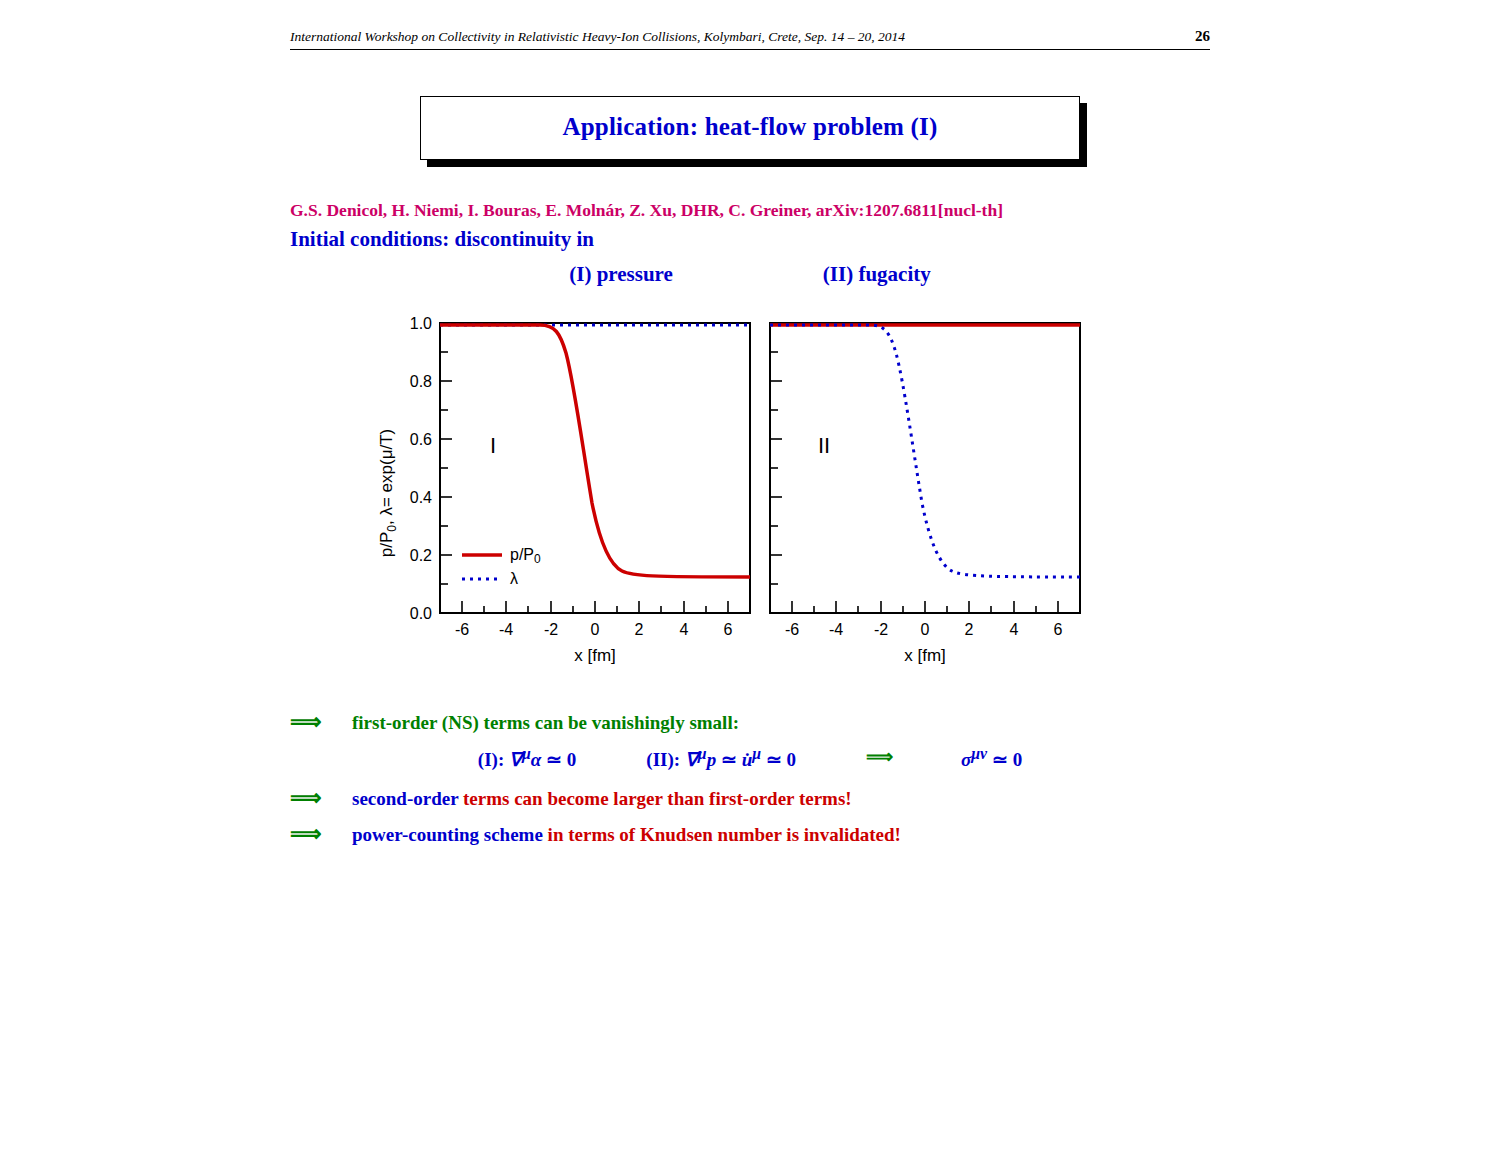International Workshop on Collectivity in Relativistic Heavy-Ion Collisions, Kolymbari, Crete, Sep. 14 – 20, 2014 26
Application: heat-flow problem (I)
G.S. Denicol, H. Niemi, I. Bouras, E. Molnár, Z. Xu, DHR, C. Greiner, arXiv:1207.6811[nucl-th]
Initial conditions: discontinuity in
(I) pressure (II) fugacity
p/P0, λ= exp(μ/T) 1.0 0.8 0.6 0.4 0.2 0.0 -6 -4 -2 0 2 4 6 x [fm] I p/P0 λ -6 -4 -2 0 2 4 6 x [fm] II
⟹ first-order (NS) terms can be vanishingly small:
(I): ∇μα ≃ 0 (II): ∇μp ≃ u̇μ ≃ 0 ⟹ σμν ≃ 0
⟹ second-order terms can become larger than first-order terms!
⟹ power-counting scheme in terms of Knudsen number is invalidated!